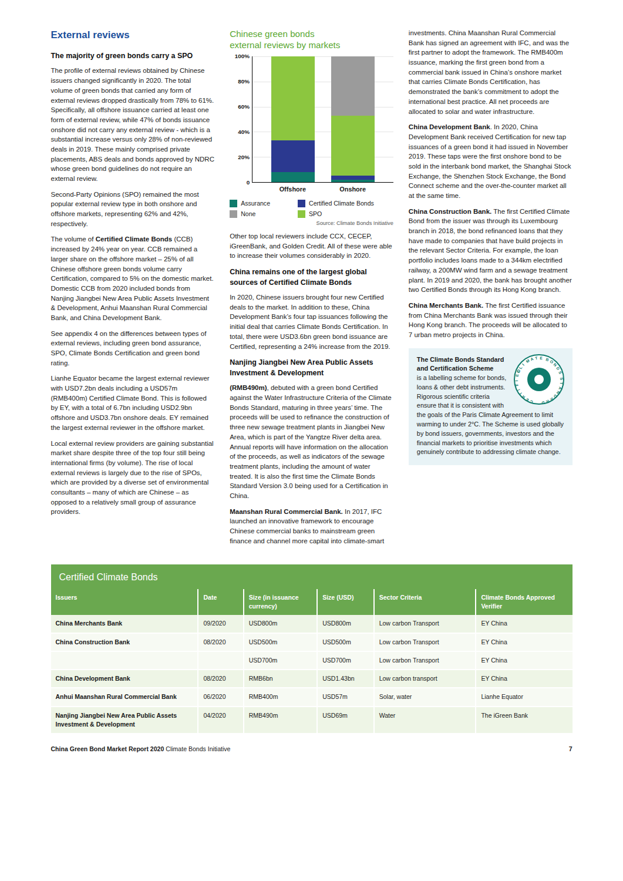External reviews
The majority of green bonds carry a SPO
The profile of external reviews obtained by Chinese issuers changed significantly in 2020. The total volume of green bonds that carried any form of external reviews dropped drastically from 78% to 61%. Specifically, all offshore issuance carried at least one form of external review, while 47% of bonds issuance onshore did not carry any external review - which is a substantial increase versus only 28% of non-reviewed deals in 2019. These mainly comprised private placements, ABS deals and bonds approved by NDRC whose green bond guidelines do not require an external review.
Second-Party Opinions (SPO) remained the most popular external review type in both onshore and offshore markets, representing 62% and 42%, respectively.
The volume of Certified Climate Bonds (CCB) increased by 24% year on year. CCB remained a larger share on the offshore market – 25% of all Chinese offshore green bonds volume carry Certification, compared to 5% on the domestic market. Domestic CCB from 2020 included bonds from Nanjing Jiangbei New Area Public Assets Investment & Development, Anhui Maanshan Rural Commercial Bank, and China Development Bank.
See appendix 4 on the differences between types of external reviews, including green bond assurance, SPO, Climate Bonds Certification and green bond rating.
Lianhe Equator became the largest external reviewer with USD7.2bn deals including a USD57m (RMB400m) Certified Climate Bond. This is followed by EY, with a total of 6.7bn including USD2.9bn offshore and USD3.7bn onshore deals. EY remained the largest external reviewer in the offshore market.
Local external review providers are gaining substantial market share despite three of the top four still being international firms (by volume). The rise of local external reviews is largely due to the rise of SPOs, which are provided by a diverse set of environmental consultants – many of which are Chinese – as opposed to a relatively small group of assurance providers.
Chinese green bonds
external reviews by markets
100% 80% 60% 40% 20% 0
Offshore Onshore
Assurance
Certified Climate Bonds
None
SPO
Source: Climate Bonds Initiative
Other top local reviewers include CCX, CECEP, iGreenBank, and Golden Credit. All of these were able to increase their volumes considerably in 2020.
China remains one of the largest global sources of Certified Climate Bonds
In 2020, Chinese issuers brought four new Certified deals to the market. In addition to these, China Development Bank’s four tap issuances following the initial deal that carries Climate Bonds Certification. In total, there were USD3.6bn green bond issuance are Certified, representing a 24% increase from the 2019.
Nanjing Jiangbei New Area Public Assets Investment & Development
(RMB490m), debuted with a green bond Certified against the Water Infrastructure Criteria of the Climate Bonds Standard, maturing in three years’ time. The proceeds will be used to refinance the construction of three new sewage treatment plants in Jiangbei New Area, which is part of the Yangtze River delta area. Annual reports will have information on the allocation of the proceeds, as well as indicators of the sewage treatment plants, including the amount of water treated. It is also the first time the Climate Bonds Standard Version 3.0 being used for a Certification in China.
Maanshan Rural Commercial Bank. In 2017, IFC launched an innovative framework to encourage Chinese commercial banks to mainstream green finance and channel more capital into climate-smart
investments. China Maanshan Rural Commercial Bank has signed an agreement with IFC, and was the first partner to adopt the framework. The RMB400m issuance, marking the first green bond from a commercial bank issued in China’s onshore market that carries Climate Bonds Certification, has demonstrated the bank’s commitment to adopt the international best practice. All net proceeds are allocated to solar and water infrastructure.
China Development Bank. In 2020, China Development Bank received Certification for new tap issuances of a green bond it had issued in November 2019. These taps were the first onshore bond to be sold in the interbank bond market, the Shanghai Stock Exchange, the Shenzhen Stock Exchange, the Bond Connect scheme and the over-the-counter market all at the same time.
China Construction Bank. The first Certified Climate Bond from the issuer was through its Luxembourg branch in 2018, the bond refinanced loans that they have made to companies that have build projects in the relevant Sector Criteria. For example, the loan portfolio includes loans made to a 344km electrified railway, a 200MW wind farm and a sewage treatment plant. In 2019 and 2020, the bank has brought another two Certified Bonds through its Hong Kong branch.
China Merchants Bank. The first Certified issuance from China Merchants Bank was issued through their Hong Kong branch. The proceeds will be allocated to 7 urban metro projects in China.
C L I M A T E B O N D S S T A N D A R D C E R T I F I E D
The Climate Bonds Standard and Certification Scheme is a labelling scheme for bonds, loans & other debt instruments. Rigorous scientific criteria ensure that it is consistent with the goals of the Paris Climate Agreement to limit warming to under 2°C. The Scheme is used globally by bond issuers, governments, investors and the financial markets to prioritise investments which genuinely contribute to addressing climate change.
Certified Climate Bonds
| Issuers | Date | Size (in issuance currency) | Size (USD) | Sector Criteria | Climate Bonds Approved Verifier |
| --- | --- | --- | --- | --- | --- |
| China Merchants Bank | 09/2020 | USD800m | USD800m | Low carbon Transport | EY China |
| China Construction Bank | 08/2020 | USD500m | USD500m | Low carbon Transport | EY China |
| | | USD700m | USD700m | Low carbon Transport | EY China |
| China Development Bank | 08/2020 | RMB6bn | USD1.43bn | Low carbon transport | EY China |
| Anhui Maanshan Rural Commercial Bank | 06/2020 | RMB400m | USD57m | Solar, water | Lianhe Equator |
| Nanjing Jiangbei New Area Public Assets Investment & Development | 04/2020 | RMB490m | USD69m | Water | The iGreen Bank |
China Green Bond Market Report 2020 Climate Bonds Initiative
7